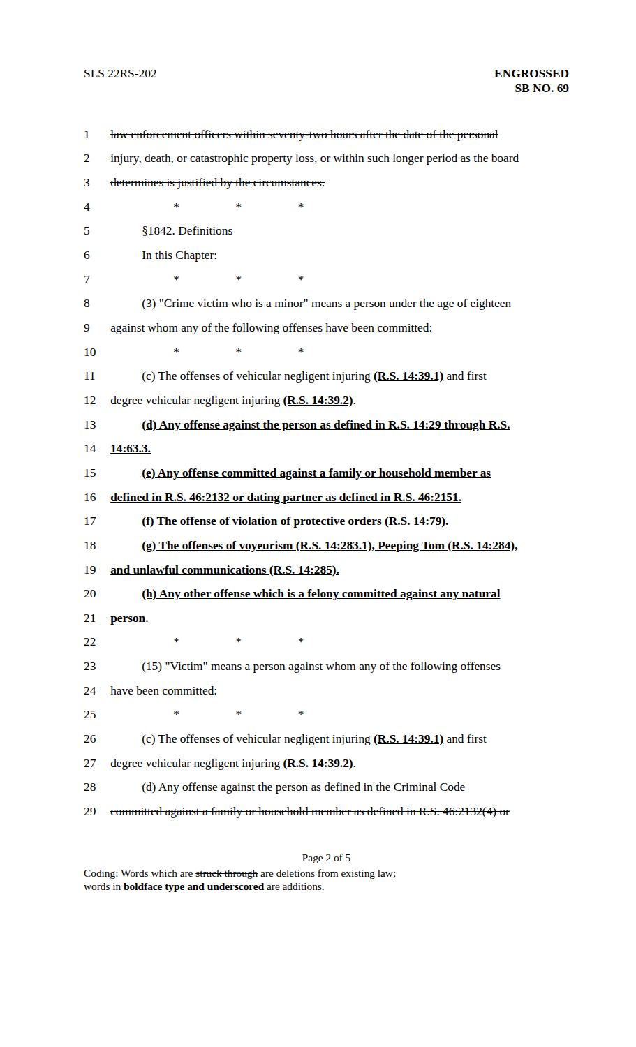SLS 22RS-202
ENGROSSED
SB NO. 69
1 law enforcement officers within seventy-two hours after the date of the personal
2 injury, death, or catastrophic property loss, or within such longer period as the board
3 determines is justified by the circumstances.
4* * *
5§1842. Definitions
6 In this Chapter:
7* * *
8(3) "Crime victim who is a minor" means a person under the age of eighteen
9 against whom any of the following offenses have been committed:
10* * *
11(c) The offenses of vehicular negligent injuring (R.S. 14:39.1) and first
12 degree vehicular negligent injuring (R.S. 14:39.2).
13(d) Any offense against the person as defined in R.S. 14:29 through R.S.
1414:63.3.
15(e) Any offense committed against a family or household member as
16 defined in R.S. 46:2132 or dating partner as defined in R.S. 46:2151.
17(f) The offense of violation of protective orders (R.S. 14:79).
18(g) The offenses of voyeurism (R.S. 14:283.1), Peeping Tom (R.S. 14:284),
19 and unlawful communications (R.S. 14:285).
20(h) Any other offense which is a felony committed against any natural
21 person.
22* * *
23(15) "Victim" means a person against whom any of the following offenses
24 have been committed:
25* * *
26(c) The offenses of vehicular negligent injuring (R.S. 14:39.1) and first
27 degree vehicular negligent injuring (R.S. 14:39.2).
28(d) Any offense against the person as defined in the Criminal Code
29 committed against a family or household member as defined in R.S. 46:2132(4) or
Page 2 of 5
Coding: Words which are struck through are deletions from existing law;
words in boldface type and underscored are additions.